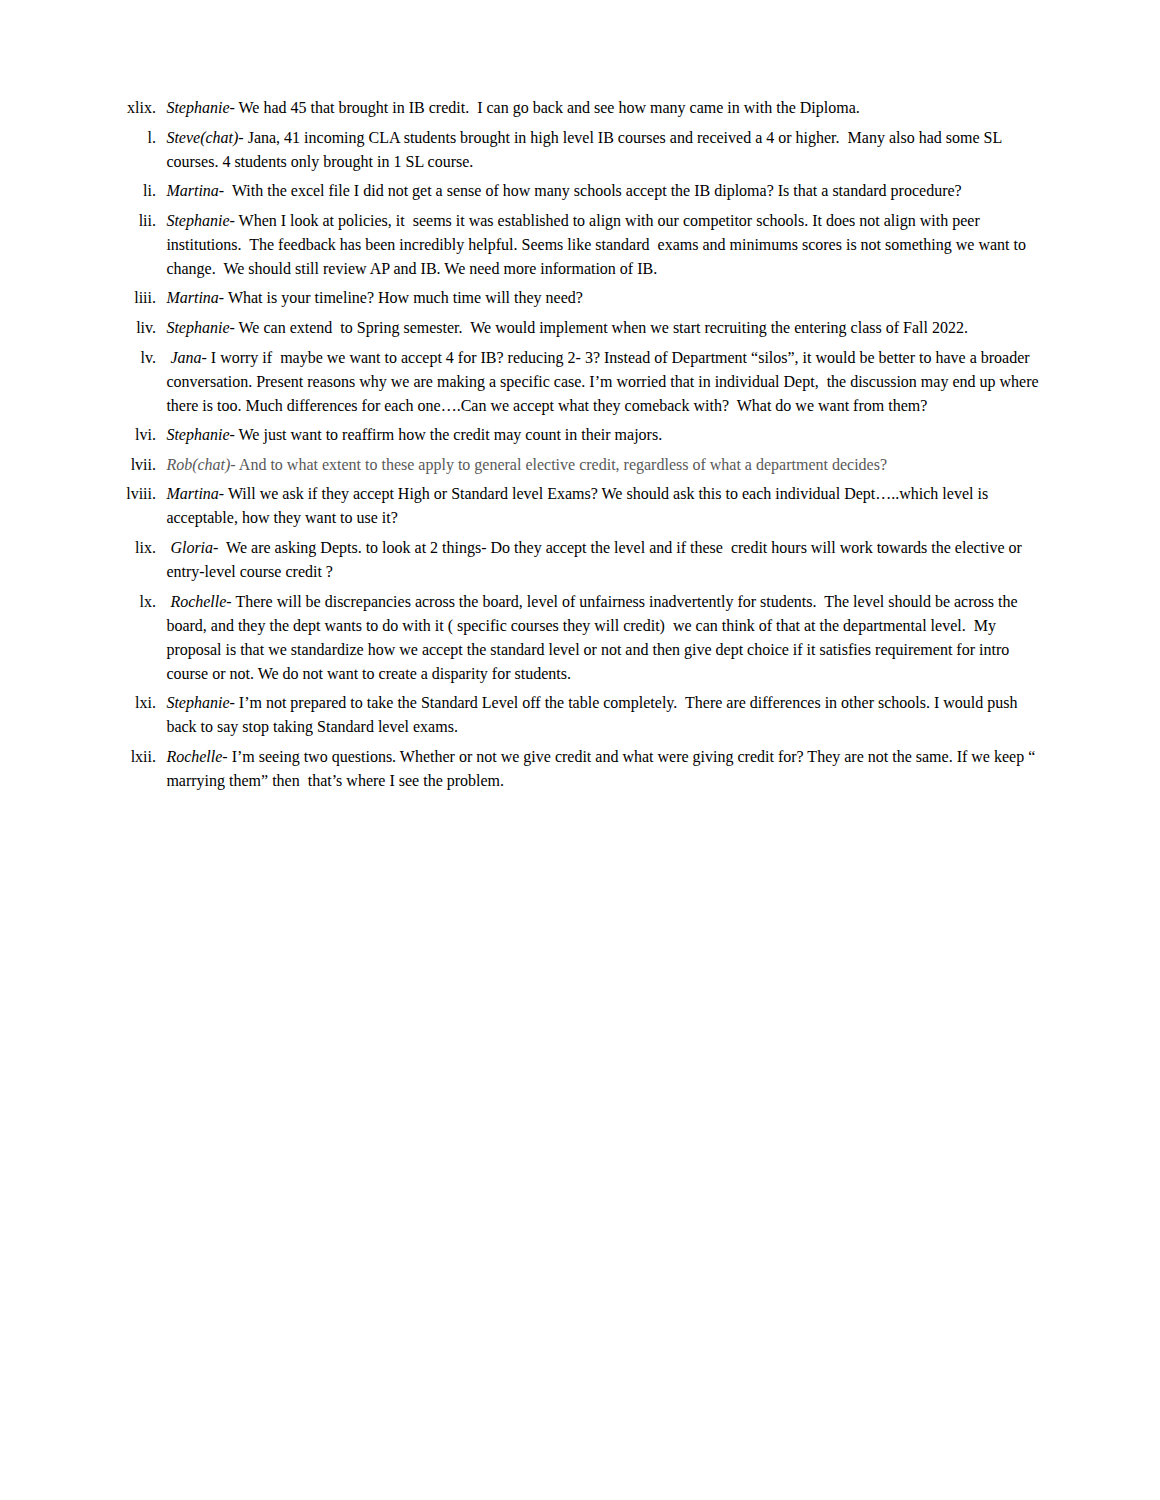Stephanie- We had 45 that brought in IB credit. I can go back and see how many came in with the Diploma.
Steve(chat)- Jana, 41 incoming CLA students brought in high level IB courses and received a 4 or higher. Many also had some SL courses. 4 students only brought in 1 SL course.
Martina- With the excel file I did not get a sense of how many schools accept the IB diploma? Is that a standard procedure?
Stephanie- When I look at policies, it seems it was established to align with our competitor schools. It does not align with peer institutions. The feedback has been incredibly helpful. Seems like standard exams and minimums scores is not something we want to change. We should still review AP and IB. We need more information of IB.
Martina- What is your timeline? How much time will they need?
Stephanie- We can extend to Spring semester. We would implement when we start recruiting the entering class of Fall 2022.
Jana- I worry if maybe we want to accept 4 for IB? reducing 2- 3? Instead of Department “silos”, it would be better to have a broader conversation. Present reasons why we are making a specific case. I’m worried that in individual Dept, the discussion may end up where there is too. Much differences for each one….Can we accept what they comeback with? What do we want from them?
Stephanie- We just want to reaffirm how the credit may count in their majors.
Rob(chat)- And to what extent to these apply to general elective credit, regardless of what a department decides?
Martina- Will we ask if they accept High or Standard level Exams? We should ask this to each individual Dept…..which level is acceptable, how they want to use it?
Gloria- We are asking Depts. to look at 2 things- Do they accept the level and if these credit hours will work towards the elective or entry-level course credit ?
Rochelle- There will be discrepancies across the board, level of unfairness inadvertently for students. The level should be across the board, and they the dept wants to do with it ( specific courses they will credit) we can think of that at the departmental level. My proposal is that we standardize how we accept the standard level or not and then give dept choice if it satisfies requirement for intro course or not. We do not want to create a disparity for students.
Stephanie- I’m not prepared to take the Standard Level off the table completely. There are differences in other schools. I would push back to say stop taking Standard level exams.
Rochelle- I’m seeing two questions. Whether or not we give credit and what were giving credit for? They are not the same. If we keep “ marrying them” then that’s where I see the problem.